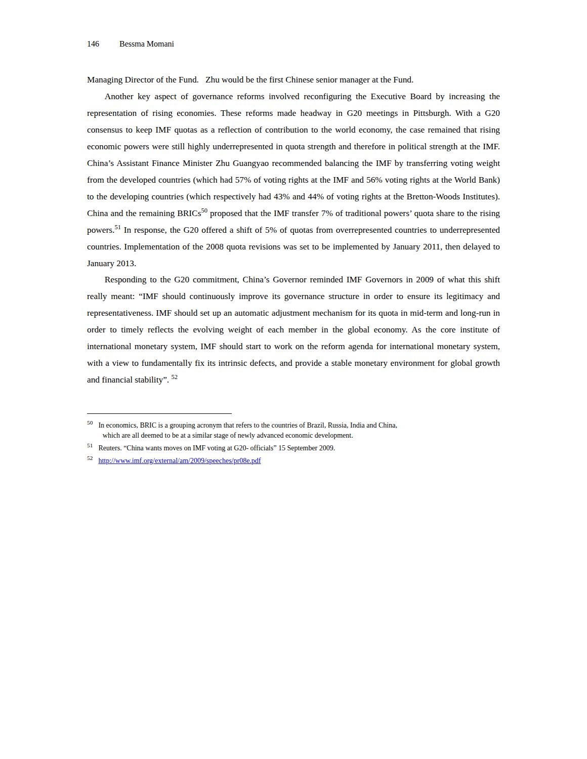146 Bessma Momani
Managing Director of the Fund. Zhu would be the first Chinese senior manager at the Fund.
Another key aspect of governance reforms involved reconfiguring the Executive Board by increasing the representation of rising economies. These reforms made headway in G20 meetings in Pittsburgh. With a G20 consensus to keep IMF quotas as a reflection of contribution to the world economy, the case remained that rising economic powers were still highly underrepresented in quota strength and therefore in political strength at the IMF. China’s Assistant Finance Minister Zhu Guangyao recommended balancing the IMF by transferring voting weight from the developed countries (which had 57% of voting rights at the IMF and 56% voting rights at the World Bank) to the developing countries (which respectively had 43% and 44% of voting rights at the Bretton-Woods Institutes). China and the remaining BRICs50 proposed that the IMF transfer 7% of traditional powers’ quota share to the rising powers.51 In response, the G20 offered a shift of 5% of quotas from overrepresented countries to underrepresented countries. Implementation of the 2008 quota revisions was set to be implemented by January 2011, then delayed to January 2013.
Responding to the G20 commitment, China’s Governor reminded IMF Governors in 2009 of what this shift really meant: “IMF should continuously improve its governance structure in order to ensure its legitimacy and representativeness. IMF should set up an automatic adjustment mechanism for its quota in mid-term and long-run in order to timely reflects the evolving weight of each member in the global economy. As the core institute of international monetary system, IMF should start to work on the reform agenda for international monetary system, with a view to fundamentally fix its intrinsic defects, and provide a stable monetary environment for global growth and financial stability”. 52
In economics, BRIC is a grouping acronym that refers to the countries of Brazil, Russia, India and China, which are all deemed to be at a similar stage of newly advanced economic development.
Reuters. “China wants moves on IMF voting at G20- officials” 15 September 2009.
http://www.imf.org/external/am/2009/speeches/pr08e.pdf